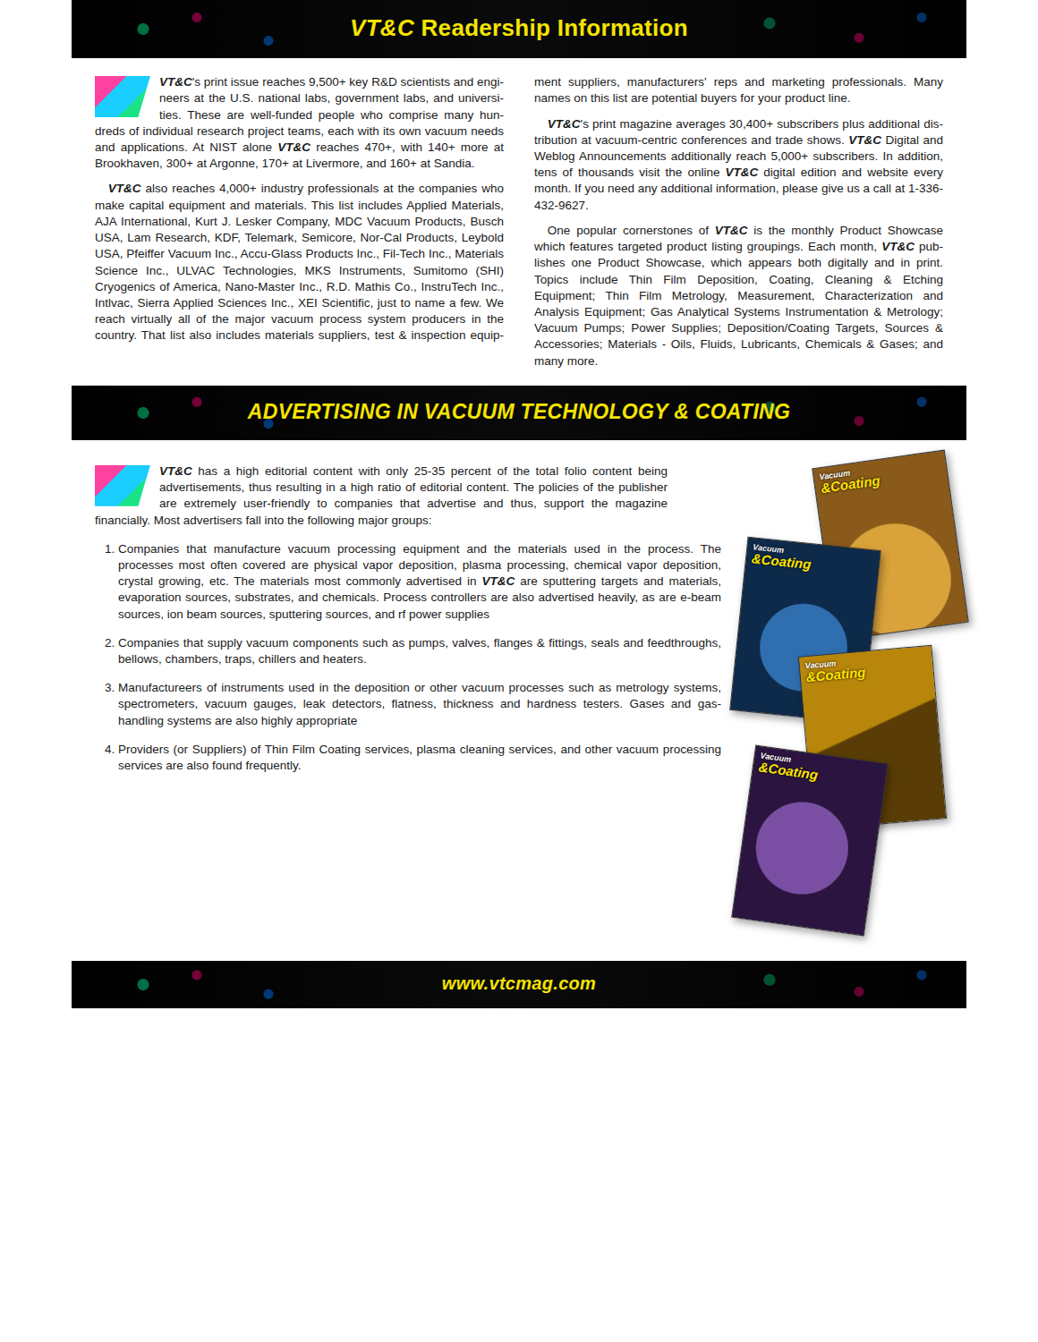VT&C Readership Information
VT&C's print issue reaches 9,500+ key R&D scientists and engineers at the U.S. national labs, government labs, and universities. These are well-funded people who comprise many hundreds of individual research project teams, each with its own vacuum needs and applications. At NIST alone VT&C reaches 470+, with 140+ more at Brookhaven, 300+ at Argonne, 170+ at Livermore, and 160+ at Sandia.
VT&C also reaches 4,000+ industry professionals at the companies who make capital equipment and materials. This list includes Applied Materials, AJA International, Kurt J. Lesker Company, MDC Vacuum Products, Busch USA, Lam Research, KDF, Telemark, Semicore, Nor-Cal Products, Leybold USA, Pfeiffer Vacuum Inc., Accu-Glass Products Inc., Fil-Tech Inc., Materials Science Inc., ULVAC Technologies, MKS Instruments, Sumitomo (SHI) Cryogenics of America, Nano-Master Inc., R.D. Mathis Co., InstruTech Inc., Intlvac, Sierra Applied Sciences Inc., XEI Scientific, just to name a few. We reach virtually all of the major vacuum process system producers in the country. That list also includes materials suppliers, test & inspection equipment suppliers, manufacturers' reps and marketing professionals. Many names on this list are potential buyers for your product line.
VT&C's print magazine averages 30,400+ subscribers plus additional distribution at vacuum-centric conferences and trade shows. VT&C Digital and Weblog Announcements additionally reach 5,000+ subscribers. In addition, tens of thousands visit the online VT&C digital edition and website every month. If you need any additional information, please give us a call at 1-336-432-9627.
One popular cornerstones of VT&C is the monthly Product Showcase which features targeted product listing groupings. Each month, VT&C publishes one Product Showcase, which appears both digitally and in print. Topics include Thin Film Deposition, Coating, Cleaning & Etching Equipment; Thin Film Metrology, Measurement, Characterization and Analysis Equipment; Gas Analytical Systems Instrumentation & Metrology; Vacuum Pumps; Power Supplies; Deposition/Coating Targets, Sources & Accessories; Materials - Oils, Fluids, Lubricants, Chemicals & Gases; and many more.
Advertising in Vacuum Technology & Coating
Vacuum&Coating
Vacuum&Coating
Vacuum&Coating
Vacuum&Coating
VT&C has a high editorial content with only 25-35 percent of the total folio content being advertisements, thus resulting in a high ratio of editorial content. The policies of the publisher are extremely user-friendly to companies that advertise and thus, support the magazine financially. Most advertisers fall into the following major groups:
Companies that manufacture vacuum processing equipment and the materials used in the process. The processes most often covered are physical vapor deposition, plasma processing, chemical vapor deposition, crystal growing, etc. The materials most commonly advertised in VT&C are sputtering targets and materials, evaporation sources, substrates, and chemicals. Process controllers are also advertised heavily, as are e-beam sources, ion beam sources, sputtering sources, and rf power supplies
Companies that supply vacuum components such as pumps, valves, flanges & fittings, seals and feedthroughs, bellows, chambers, traps, chillers and heaters.
Manufactureers of instruments used in the deposition or other vacuum processes such as metrology systems, spectrometers, vacuum gauges, leak detectors, flatness, thickness and hardness testers. Gases and gas-handling systems are also highly appropriate
Providers (or Suppliers) of Thin Film Coating services, plasma cleaning services, and other vacuum processing services are also found frequently.
www.vtcmag.com